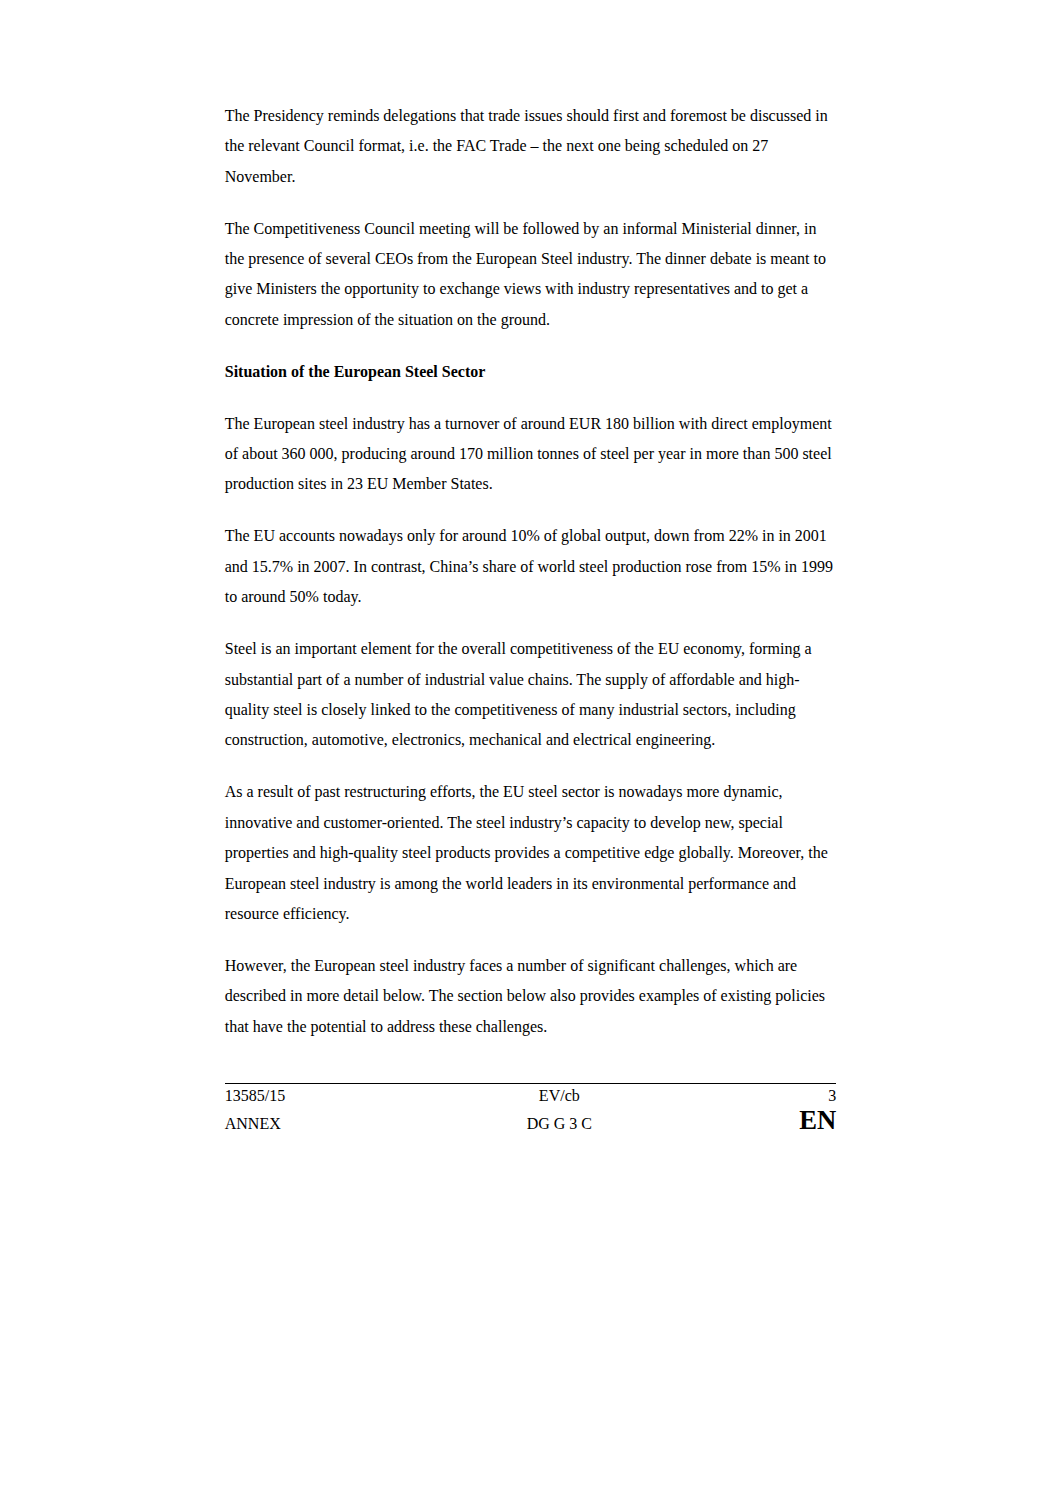The Presidency reminds delegations that trade issues should first and foremost be discussed in the relevant Council format, i.e. the FAC Trade – the next one being scheduled on 27 November.
The Competitiveness Council meeting will be followed by an informal Ministerial dinner, in the presence of several CEOs from the European Steel industry. The dinner debate is meant to give Ministers the opportunity to exchange views with industry representatives and to get a concrete impression of the situation on the ground.
Situation of the European Steel Sector
The European steel industry has a turnover of around EUR 180 billion with direct employment of about 360 000, producing around 170 million tonnes of steel per year in more than 500 steel production sites in 23 EU Member States.
The EU accounts nowadays only for around 10% of global output, down from 22% in in 2001 and 15.7% in 2007. In contrast, China’s share of world steel production rose from 15% in 1999 to around 50% today.
Steel is an important element for the overall competitiveness of the EU economy, forming a substantial part of a number of industrial value chains. The supply of affordable and high-quality steel is closely linked to the competitiveness of many industrial sectors, including construction, automotive, electronics, mechanical and electrical engineering.
As a result of past restructuring efforts, the EU steel sector is nowadays more dynamic, innovative and customer-oriented. The steel industry’s capacity to develop new, special properties and high-quality steel products provides a competitive edge globally. Moreover, the European steel industry is among the world leaders in its environmental performance and resource efficiency.
However, the European steel industry faces a number of significant challenges, which are described in more detail below. The section below also provides examples of existing policies that have the potential to address these challenges.
13585/15
EV/cb
3
ANNEX
DG G 3 C
EN